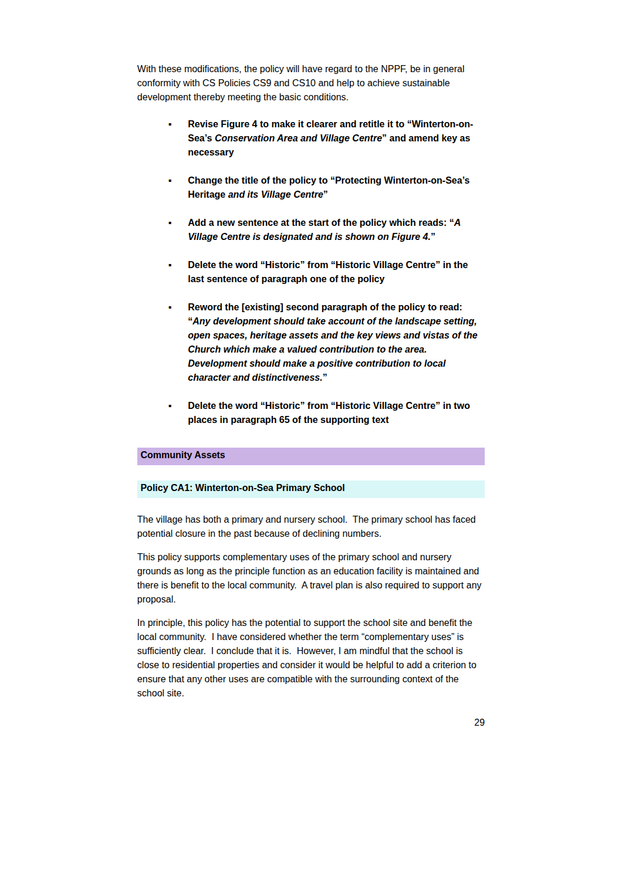With these modifications, the policy will have regard to the NPPF, be in general conformity with CS Policies CS9 and CS10 and help to achieve sustainable development thereby meeting the basic conditions.
Revise Figure 4 to make it clearer and retitle it to “Winterton-on-Sea’s Conservation Area and Village Centre” and amend key as necessary
Change the title of the policy to “Protecting Winterton-on-Sea’s Heritage and its Village Centre”
Add a new sentence at the start of the policy which reads: “A Village Centre is designated and is shown on Figure 4.”
Delete the word “Historic” from “Historic Village Centre” in the last sentence of paragraph one of the policy
Reword the [existing] second paragraph of the policy to read: “Any development should take account of the landscape setting, open spaces, heritage assets and the key views and vistas of the Church which make a valued contribution to the area. Development should make a positive contribution to local character and distinctiveness.”
Delete the word “Historic” from “Historic Village Centre” in two places in paragraph 65 of the supporting text
Community Assets
Policy CA1: Winterton-on-Sea Primary School
The village has both a primary and nursery school. The primary school has faced potential closure in the past because of declining numbers.
This policy supports complementary uses of the primary school and nursery grounds as long as the principle function as an education facility is maintained and there is benefit to the local community. A travel plan is also required to support any proposal.
In principle, this policy has the potential to support the school site and benefit the local community. I have considered whether the term “complementary uses” is sufficiently clear. I conclude that it is. However, I am mindful that the school is close to residential properties and consider it would be helpful to add a criterion to ensure that any other uses are compatible with the surrounding context of the school site.
29